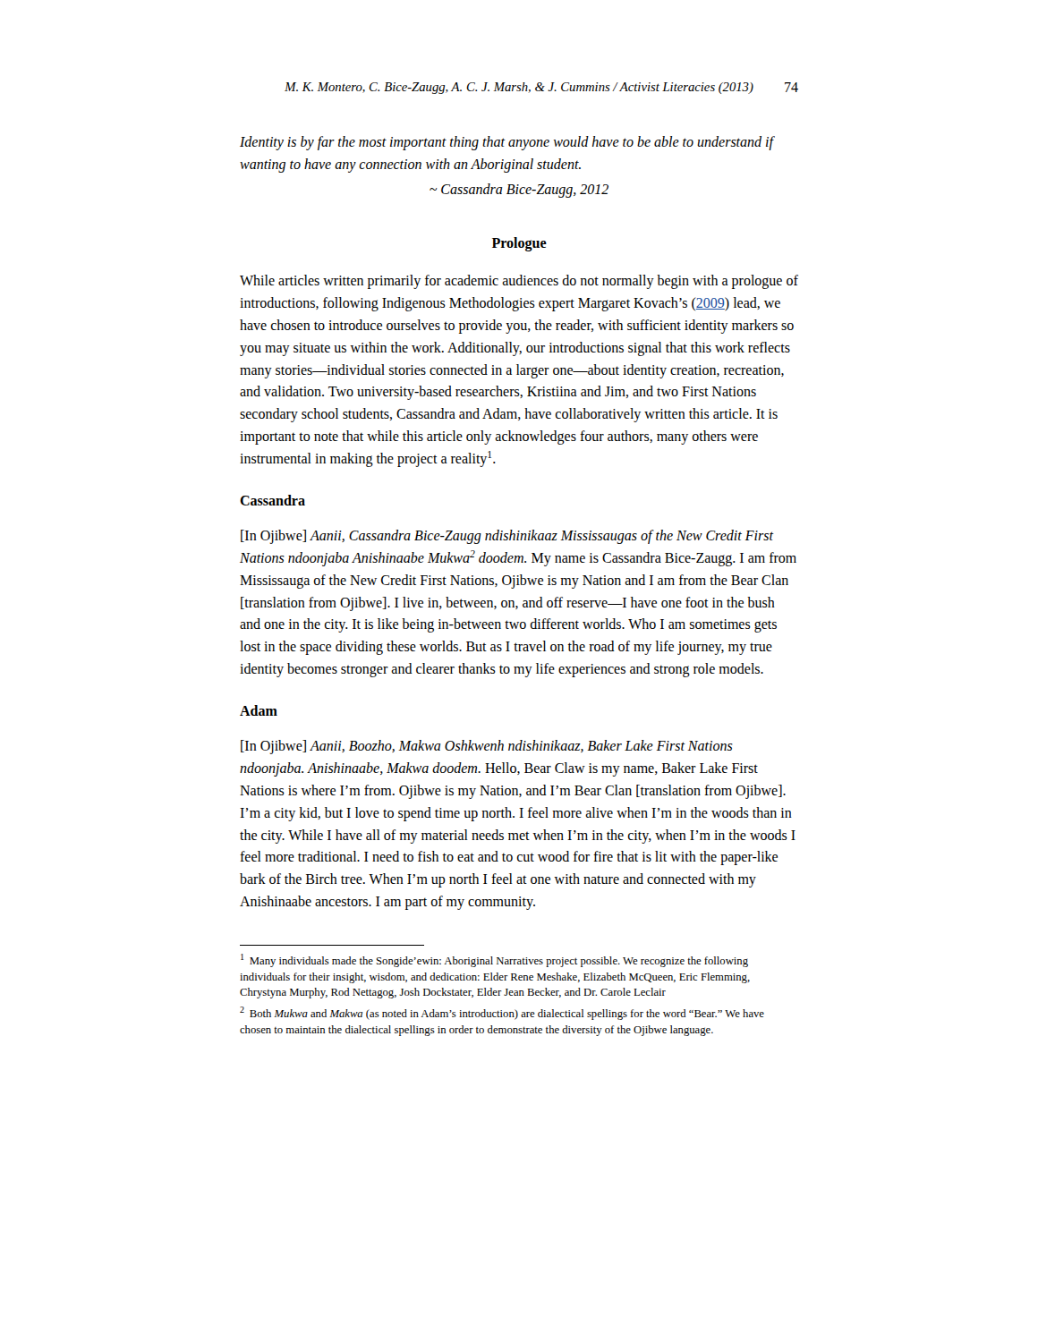M. K. Montero, C. Bice-Zaugg, A. C. J. Marsh, & J. Cummins / Activist Literacies (2013) 74
Identity is by far the most important thing that anyone would have to be able to understand if wanting to have any connection with an Aboriginal student.
~ Cassandra Bice-Zaugg, 2012
Prologue
While articles written primarily for academic audiences do not normally begin with a prologue of introductions, following Indigenous Methodologies expert Margaret Kovach’s (2009) lead, we have chosen to introduce ourselves to provide you, the reader, with sufficient identity markers so you may situate us within the work. Additionally, our introductions signal that this work reflects many stories—individual stories connected in a larger one—about identity creation, recreation, and validation. Two university-based researchers, Kristiina and Jim, and two First Nations secondary school students, Cassandra and Adam, have collaboratively written this article. It is important to note that while this article only acknowledges four authors, many others were instrumental in making the project a reality1.
Cassandra
[In Ojibwe] Aanii, Cassandra Bice-Zaugg ndishinikaaz Mississaugas of the New Credit First Nations ndoonjaba Anishinaabe Mukwa2 doodem. My name is Cassandra Bice-Zaugg. I am from Mississauga of the New Credit First Nations, Ojibwe is my Nation and I am from the Bear Clan [translation from Ojibwe]. I live in, between, on, and off reserve—I have one foot in the bush and one in the city. It is like being in-between two different worlds. Who I am sometimes gets lost in the space dividing these worlds. But as I travel on the road of my life journey, my true identity becomes stronger and clearer thanks to my life experiences and strong role models.
Adam
[In Ojibwe] Aanii, Boozho, Makwa Oshkwenh ndishinikaaz, Baker Lake First Nations ndoonjaba. Anishinaabe, Makwa doodem. Hello, Bear Claw is my name, Baker Lake First Nations is where I’m from. Ojibwe is my Nation, and I’m Bear Clan [translation from Ojibwe]. I’m a city kid, but I love to spend time up north. I feel more alive when I’m in the woods than in the city. While I have all of my material needs met when I’m in the city, when I’m in the woods I feel more traditional. I need to fish to eat and to cut wood for fire that is lit with the paper-like bark of the Birch tree. When I’m up north I feel at one with nature and connected with my Anishinaabe ancestors. I am part of my community.
1 Many individuals made the Songide’ewin: Aboriginal Narratives project possible. We recognize the following individuals for their insight, wisdom, and dedication: Elder Rene Meshake, Elizabeth McQueen, Eric Flemming, Chrystyna Murphy, Rod Nettagog, Josh Dockstater, Elder Jean Becker, and Dr. Carole Leclair
2 Both Mukwa and Makwa (as noted in Adam’s introduction) are dialectical spellings for the word “Bear.” We have chosen to maintain the dialectical spellings in order to demonstrate the diversity of the Ojibwe language.